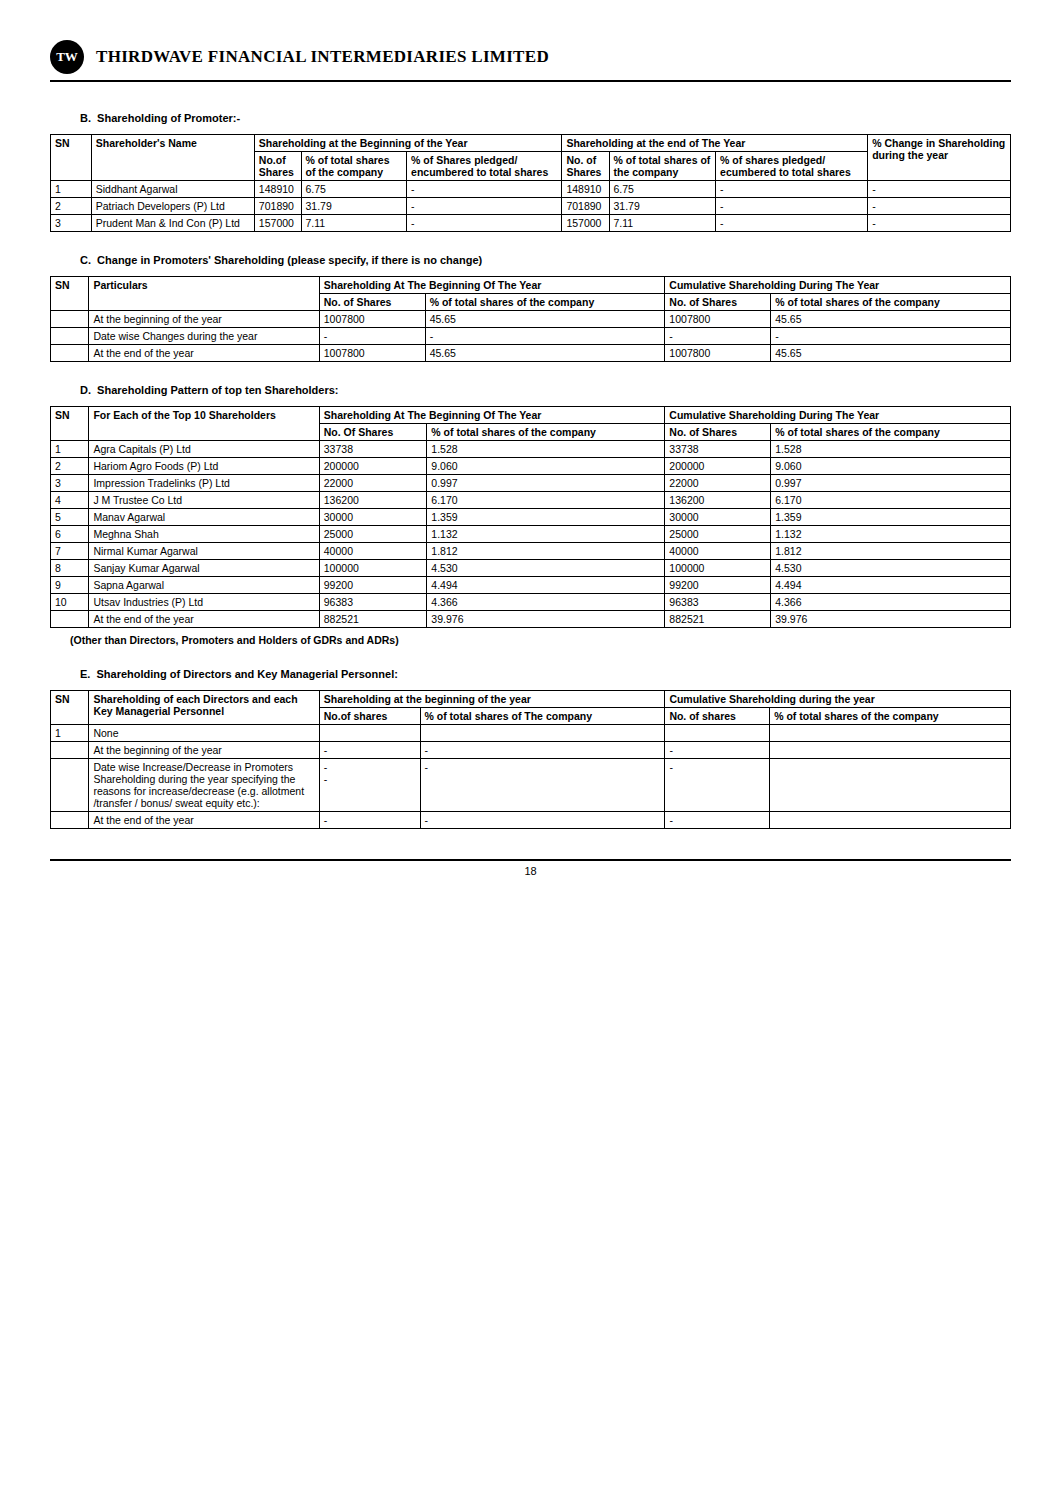TW
THIRDWAVE FINANCIAL INTERMEDIARIES LIMITED
B. Shareholding of Promoter:-
| SN | Shareholder's Name | Shareholding at the Beginning of the Year | Shareholding at the end of The Year | % Change in Shareholding during the year |
| --- | --- | --- | --- | --- |
| No.of Shares | % of total shares of the company | % of Shares pledged/ encumbered to total shares | No. of Shares | % of total shares of the company | % of shares pledged/ ecumbered to total shares |
| 1 | Siddhant Agarwal | 148910 | 6.75 | - | 148910 | 6.75 | - | - |
| 2 | Patriach Developers (P) Ltd | 701890 | 31.79 | - | 701890 | 31.79 | - | - |
| 3 | Prudent Man & Ind Con (P) Ltd | 157000 | 7.11 | - | 157000 | 7.11 | - | - |
C. Change in Promoters' Shareholding (please specify, if there is no change)
| SN | Particulars | Shareholding At The Beginning Of The Year | Cumulative Shareholding During The Year |
| --- | --- | --- | --- |
| No. of Shares | % of total shares of the company | No. of Shares | % of total shares of the company |
| | At the beginning of the year | 1007800 | 45.65 | 1007800 | 45.65 |
| | Date wise Changes during the year | - | - | - | - |
| | At the end of the year | 1007800 | 45.65 | 1007800 | 45.65 |
D. Shareholding Pattern of top ten Shareholders:
| SN | For Each of the Top 10 Shareholders | Shareholding At The Beginning Of The Year | Cumulative Shareholding During The Year |
| --- | --- | --- | --- |
| No. Of Shares | % of total shares of the company | No. of Shares | % of total shares of the company |
| 1 | Agra Capitals (P) Ltd | 33738 | 1.528 | 33738 | 1.528 |
| 2 | Hariom Agro Foods (P) Ltd | 200000 | 9.060 | 200000 | 9.060 |
| 3 | Impression Tradelinks (P) Ltd | 22000 | 0.997 | 22000 | 0.997 |
| 4 | J M Trustee Co Ltd | 136200 | 6.170 | 136200 | 6.170 |
| 5 | Manav Agarwal | 30000 | 1.359 | 30000 | 1.359 |
| 6 | Meghna Shah | 25000 | 1.132 | 25000 | 1.132 |
| 7 | Nirmal Kumar Agarwal | 40000 | 1.812 | 40000 | 1.812 |
| 8 | Sanjay Kumar Agarwal | 100000 | 4.530 | 100000 | 4.530 |
| 9 | Sapna Agarwal | 99200 | 4.494 | 99200 | 4.494 |
| 10 | Utsav Industries (P) Ltd | 96383 | 4.366 | 96383 | 4.366 |
| | At the end of the year | 882521 | 39.976 | 882521 | 39.976 |
(Other than Directors, Promoters and Holders of GDRs and ADRs)
E. Shareholding of Directors and Key Managerial Personnel:
| SN | Shareholding of each Directors and each Key Managerial Personnel | Shareholding at the beginning of the year | Cumulative Shareholding during the year |
| --- | --- | --- | --- |
| No.of shares | % of total shares of The company | No. of shares | % of total shares of the company |
| 1 | None | | | | |
| | At the beginning of the year | - | - | - | |
| | Date wise Increase/Decrease in Promoters Shareholding during the year specifying the reasons for increase/decrease (e.g. allotment /transfer / bonus/ sweat equity etc.): | - - | - | - | |
| | At the end of the year | - | - | - | |
18